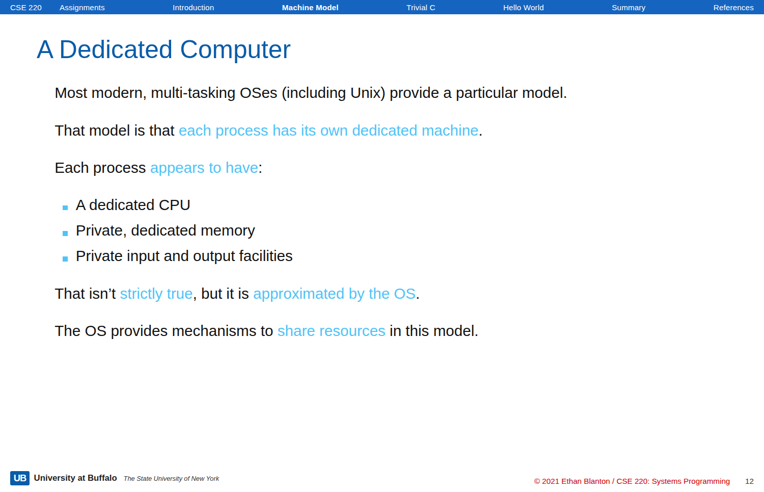CSE 220
Assignments
Introduction
Machine Model
Trivial C
Hello World
Summary
References
A Dedicated Computer
Most modern, multi-tasking OSes (including Unix) provide a particular model.
That model is that each process has its own dedicated machine.
Each process appears to have:
A dedicated CPU
Private, dedicated memory
Private input and output facilities
That isn’t strictly true, but it is approximated by the OS.
The OS provides mechanisms to share resources in this model.
UB University at Buffalo The State University of New York
© 2021 Ethan Blanton / CSE 220: Systems Programming 12